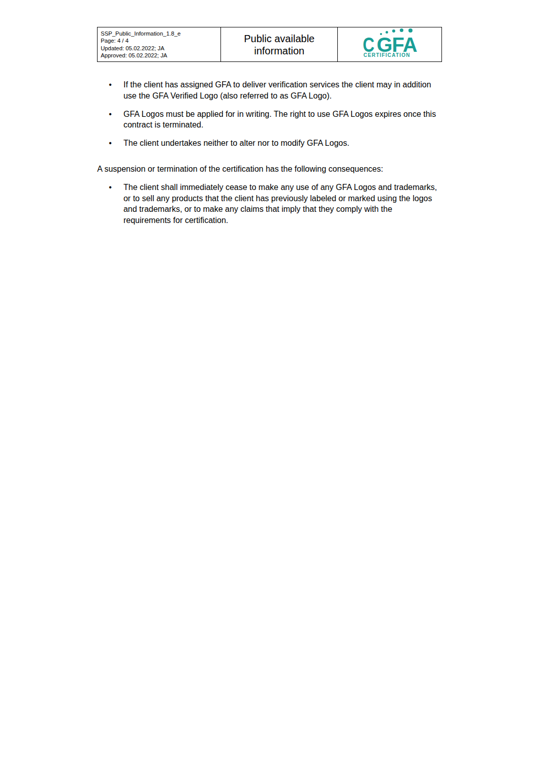| SSP_Public_Information_1.8_e Page: 4 / 4 Updated: 05.02.2022; JA Approved: 05.02.2022; JA | Public available information | C GFA CERTIFICATION |
If the client has assigned GFA to deliver verification services the client may in addition use the GFA Verified Logo (also referred to as GFA Logo).
GFA Logos must be applied for in writing. The right to use GFA Logos expires once this contract is terminated.
The client undertakes neither to alter nor to modify GFA Logos.
A suspension or termination of the certification has the following consequences:
The client shall immediately cease to make any use of any GFA Logos and trademarks, or to sell any products that the client has previously labeled or marked using the logos and trademarks, or to make any claims that imply that they comply with the requirements for certification.